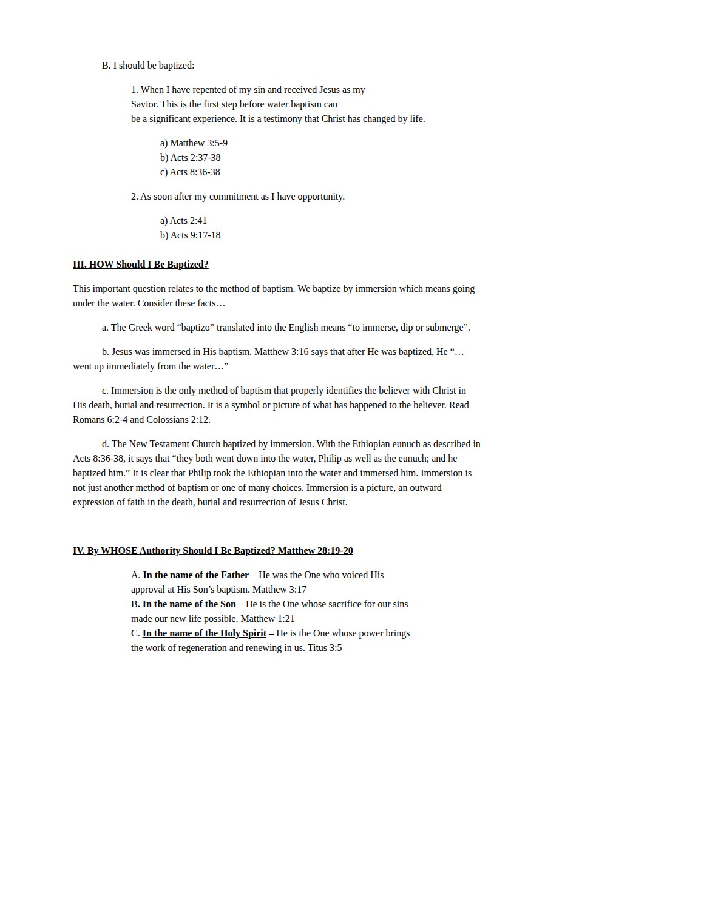B. I should be baptized:
1. When I have repented of my sin and received Jesus as my
Savior. This is the first step before water baptism can
be a significant experience. It is a testimony that Christ has changed by life.
a) Matthew 3:5-9
b) Acts 2:37-38
c) Acts 8:36-38
2. As soon after my commitment as I have opportunity.
a) Acts 2:41
b) Acts 9:17-18
III. HOW Should I Be Baptized?
This important question relates to the method of baptism. We baptize by immersion which means going under the water. Consider these facts…
a. The Greek word “baptizo” translated into the English means “to immerse, dip or submerge”.
b. Jesus was immersed in His baptism. Matthew 3:16 says that after He was baptized, He “…went up immediately from the water…”
c. Immersion is the only method of baptism that properly identifies the believer with Christ in His death, burial and resurrection. It is a symbol or picture of what has happened to the believer. Read Romans 6:2-4 and Colossians 2:12.
d. The New Testament Church baptized by immersion. With the Ethiopian eunuch as described in Acts 8:36-38, it says that “they both went down into the water, Philip as well as the eunuch; and he baptized him.” It is clear that Philip took the Ethiopian into the water and immersed him. Immersion is not just another method of baptism or one of many choices. Immersion is a picture, an outward expression of faith in the death, burial and resurrection of Jesus Christ.
IV. By WHOSE Authority Should I Be Baptized? Matthew 28:19-20
A. In the name of the Father – He was the One who voiced His
approval at His Son’s baptism. Matthew 3:17
B. In the name of the Son – He is the One whose sacrifice for our sins
made our new life possible. Matthew 1:21
C. In the name of the Holy Spirit – He is the One whose power brings
the work of regeneration and renewing in us. Titus 3:5